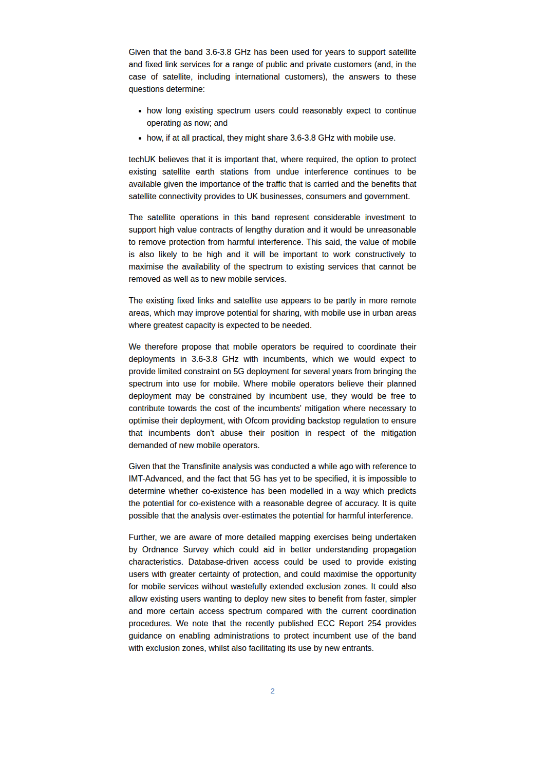Given that the band 3.6-3.8 GHz has been used for years to support satellite and fixed link services for a range of public and private customers (and, in the case of satellite, including international customers), the answers to these questions determine:
how long existing spectrum users could reasonably expect to continue operating as now; and
how, if at all practical, they might share 3.6-3.8 GHz with mobile use.
techUK believes that it is important that, where required, the option to protect existing satellite earth stations from undue interference continues to be available given the importance of the traffic that is carried and the benefits that satellite connectivity provides to UK businesses, consumers and government.
The satellite operations in this band represent considerable investment to support high value contracts of lengthy duration and it would be unreasonable to remove protection from harmful interference. This said, the value of mobile is also likely to be high and it will be important to work constructively to maximise the availability of the spectrum to existing services that cannot be removed as well as to new mobile services.
The existing fixed links and satellite use appears to be partly in more remote areas, which may improve potential for sharing, with mobile use in urban areas where greatest capacity is expected to be needed.
We therefore propose that mobile operators be required to coordinate their deployments in 3.6-3.8 GHz with incumbents, which we would expect to provide limited constraint on 5G deployment for several years from bringing the spectrum into use for mobile. Where mobile operators believe their planned deployment may be constrained by incumbent use, they would be free to contribute towards the cost of the incumbents' mitigation where necessary to optimise their deployment, with Ofcom providing backstop regulation to ensure that incumbents don't abuse their position in respect of the mitigation demanded of new mobile operators.
Given that the Transfinite analysis was conducted a while ago with reference to IMT-Advanced, and the fact that 5G has yet to be specified, it is impossible to determine whether co-existence has been modelled in a way which predicts the potential for co-existence with a reasonable degree of accuracy. It is quite possible that the analysis over-estimates the potential for harmful interference.
Further, we are aware of more detailed mapping exercises being undertaken by Ordnance Survey which could aid in better understanding propagation characteristics. Database-driven access could be used to provide existing users with greater certainty of protection, and could maximise the opportunity for mobile services without wastefully extended exclusion zones. It could also allow existing users wanting to deploy new sites to benefit from faster, simpler and more certain access spectrum compared with the current coordination procedures. We note that the recently published ECC Report 254 provides guidance on enabling administrations to protect incumbent use of the band with exclusion zones, whilst also facilitating its use by new entrants.
2